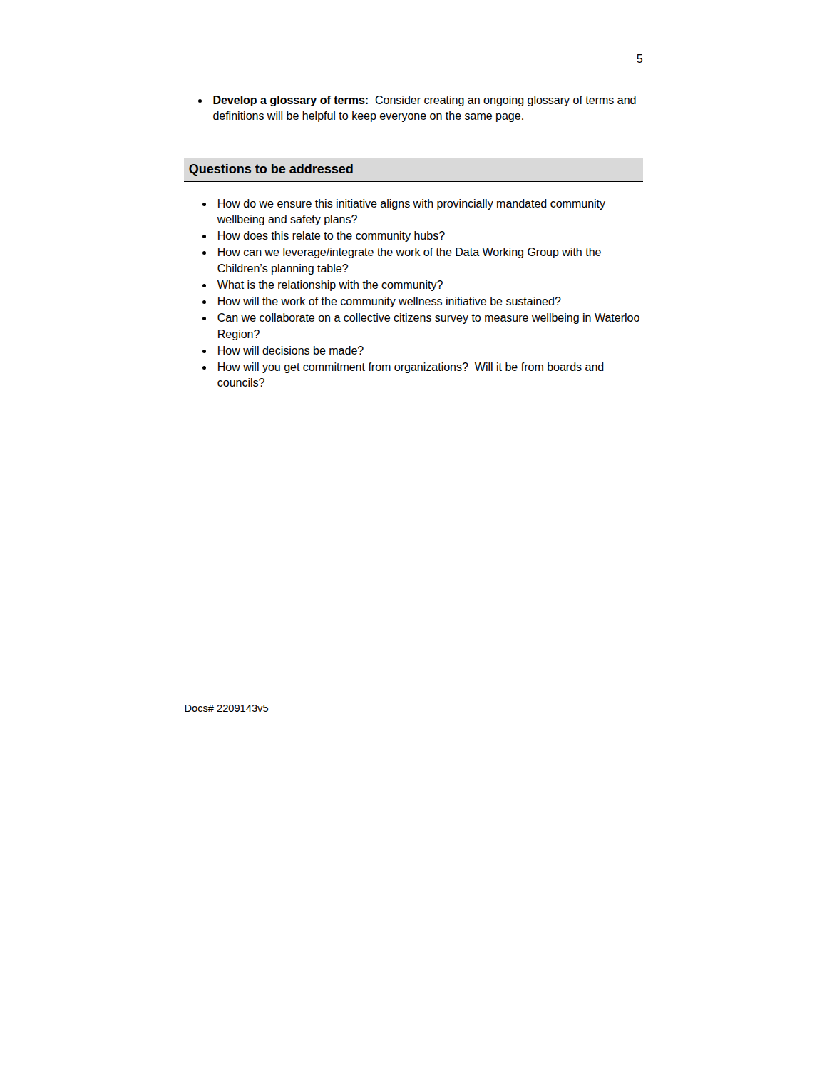5
Develop a glossary of terms: Consider creating an ongoing glossary of terms and definitions will be helpful to keep everyone on the same page.
Questions to be addressed
How do we ensure this initiative aligns with provincially mandated community wellbeing and safety plans?
How does this relate to the community hubs?
How can we leverage/integrate the work of the Data Working Group with the Children’s planning table?
What is the relationship with the community?
How will the work of the community wellness initiative be sustained?
Can we collaborate on a collective citizens survey to measure wellbeing in Waterloo Region?
How will decisions be made?
How will you get commitment from organizations? Will it be from boards and councils?
Docs# 2209143v5